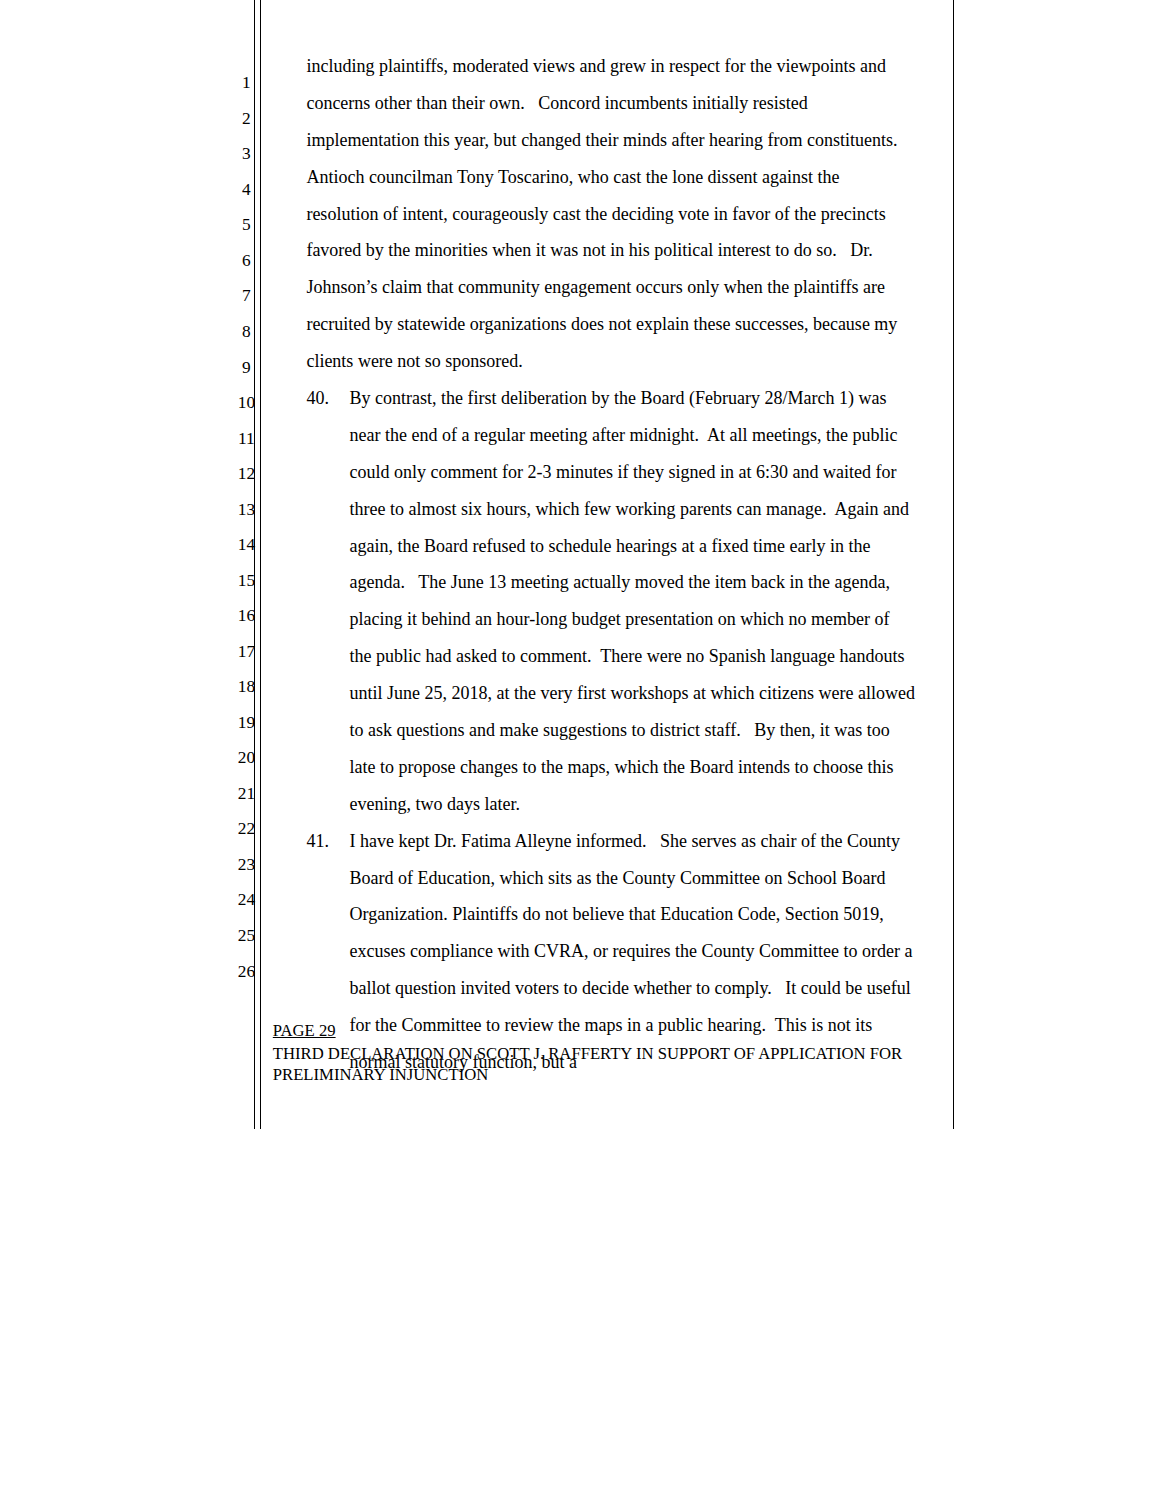1
2
3
4
5
6
7
8
9
10
11
12
13
14
15
16
17
18
19
20
21
22
23
24
25
26
including plaintiffs, moderated views and grew in respect for the viewpoints and concerns other than their own. Concord incumbents initially resisted implementation this year, but changed their minds after hearing from constituents. Antioch councilman Tony Toscarino, who cast the lone dissent against the resolution of intent, courageously cast the deciding vote in favor of the precincts favored by the minorities when it was not in his political interest to do so. Dr. Johnson’s claim that community engagement occurs only when the plaintiffs are recruited by statewide organizations does not explain these successes, because my clients were not so sponsored.
40. By contrast, the first deliberation by the Board (February 28/March 1) was near the end of a regular meeting after midnight. At all meetings, the public could only comment for 2-3 minutes if they signed in at 6:30 and waited for three to almost six hours, which few working parents can manage. Again and again, the Board refused to schedule hearings at a fixed time early in the agenda. The June 13 meeting actually moved the item back in the agenda, placing it behind an hour-long budget presentation on which no member of the public had asked to comment. There were no Spanish language handouts until June 25, 2018, at the very first workshops at which citizens were allowed to ask questions and make suggestions to district staff. By then, it was too late to propose changes to the maps, which the Board intends to choose this evening, two days later.
41. I have kept Dr. Fatima Alleyne informed. She serves as chair of the County Board of Education, which sits as the County Committee on School Board Organization. Plaintiffs do not believe that Education Code, Section 5019, excuses compliance with CVRA, or requires the County Committee to order a ballot question invited voters to decide whether to comply. It could be useful for the Committee to review the maps in a public hearing. This is not its normal statutory function, but a
PAGE 29
THIRD DECLARATION ON SCOTT J. RAFFERTY IN SUPPORT OF APPLICATION FOR PRELIMINARY INJUNCTION